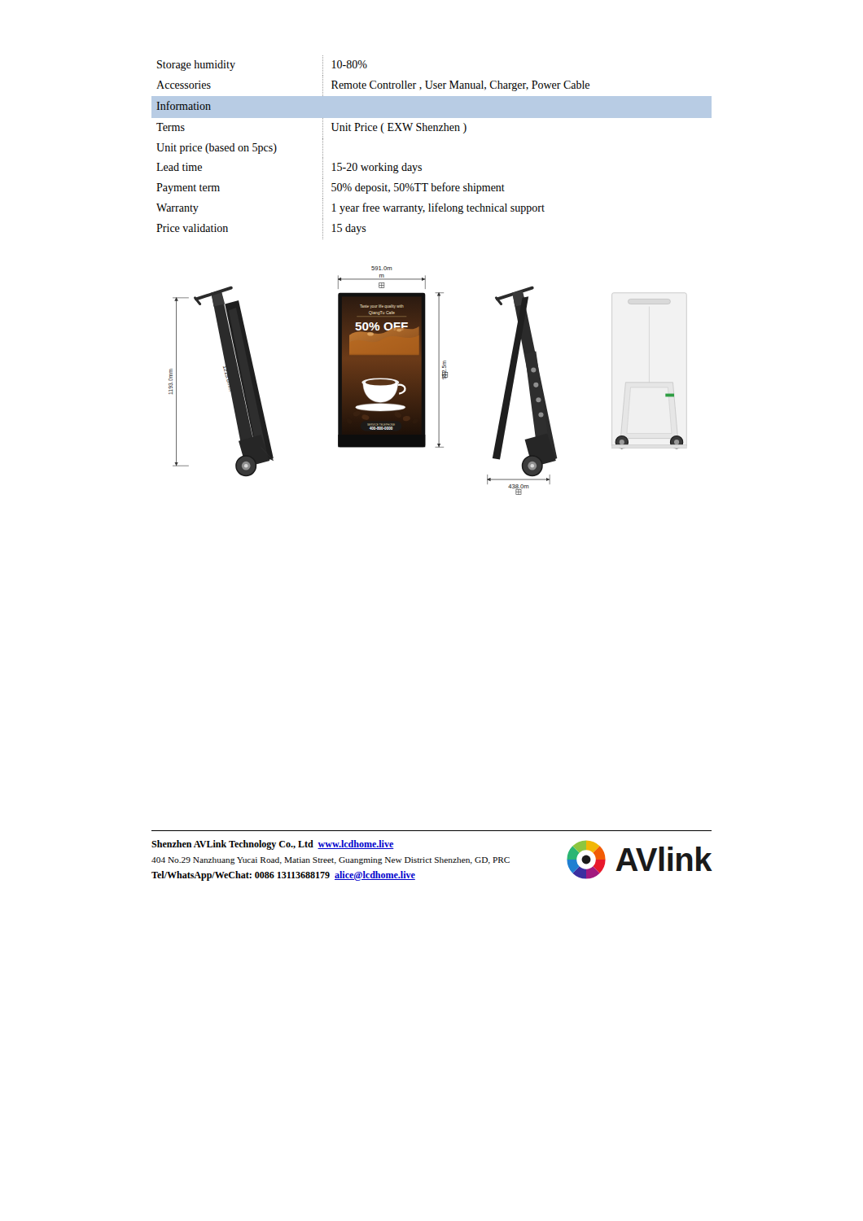| Storage humidity | 10-80% |
| Accessories | Remote Controller , User Manual, Charger, Power Cable |
| Information | |
| Terms | Unit Price ( EXW Shenzhen ) |
| Unit price (based on 5pcs) | |
| Lead time | 15-20 working days |
| Payment term | 50% deposit, 50%TT before shipment |
| Warranty | 1 year free warranty, lifelong technical support |
| Price validation | 15 days |
1193.0mm 1215.0mm 591.0m m 952.5m Taste your life quality with QiangTu Cafe 50% OFF SERVICE TELEPHONE 400-800-0000 438.0m
Shenzhen AVLink Technology Co., Ltd www.lcdhome.live
404 No.29 Nanzhuang Yucai Road, Matian Street, Guangming New District Shenzhen, GD, PRC
Tel/WhatsApp/WeChat: 0086 13113688179 alice@lcdhome.live
AVlink